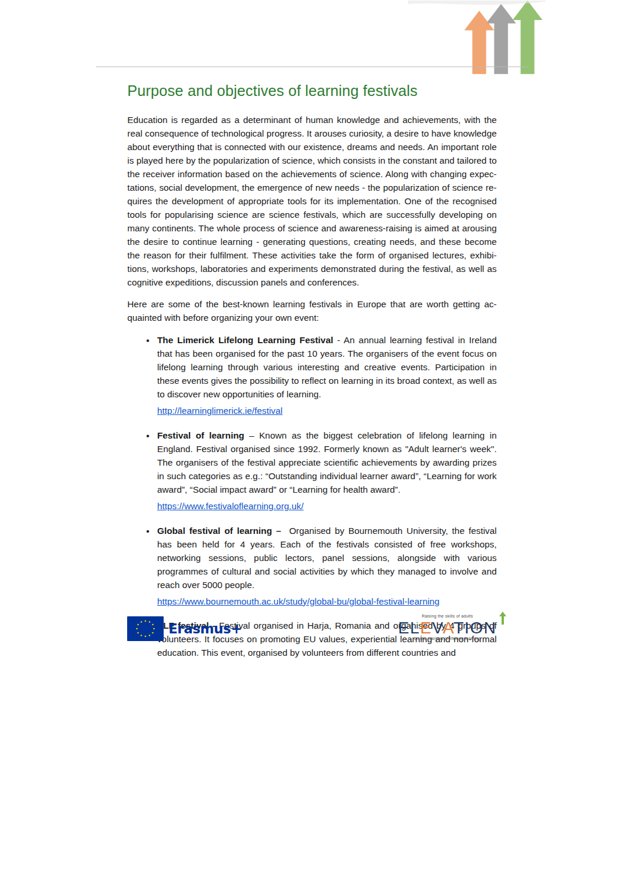Purpose and objectives of learning festivals
Education is regarded as a determinant of human knowledge and achievements, with the real consequence of technological progress. It arouses curiosity, a desire to have knowledge about everything that is connected with our existence, dreams and needs. An important role is played here by the popularization of science, which consists in the constant and tailored to the receiver information based on the achievements of science. Along with changing expectations, social development, the emergence of new needs - the popularization of science requires the development of appropriate tools for its implementation. One of the recognised tools for popularising science are science festivals, which are successfully developing on many continents. The whole process of science and awareness-raising is aimed at arousing the desire to continue learning - generating questions, creating needs, and these become the reason for their fulfilment. These activities take the form of organised lectures, exhibitions, workshops, laboratories and experiments demonstrated during the festival, as well as cognitive expeditions, discussion panels and conferences.
Here are some of the best-known learning festivals in Europe that are worth getting acquainted with before organizing your own event:
The Limerick Lifelong Learning Festival - An annual learning festival in Ireland that has been organised for the past 10 years. The organisers of the event focus on lifelong learning through various interesting and creative events. Participation in these events gives the possibility to reflect on learning in its broad context, as well as to discover new opportunities of learning.
http://learninglimerick.ie/festival
Festival of learning – Known as the biggest celebration of lifelong learning in England. Festival organised since 1992. Formerly known as "Adult learner's week". The organisers of the festival appreciate scientific achievements by awarding prizes in such categories as e.g.: “Outstanding individual learner award”, “Learning for work award”, “Social impact award” or “Learning for health award”.
https://www.festivaloflearning.org.uk/
Global festival of learning – Organised by Bournemouth University, the festival has been held for 4 years. Each of the festivals consisted of free workshops, networking sessions, public lectors, panel sessions, alongside with various programmes of cultural and social activities by which they managed to involve and reach over 5000 people.
https://www.bournemouth.ac.uk/study/global-bu/global-festival-learning
ELF festival - Festival organised in Harja, Romania and organised by 4 groups of volunteers. It focuses on promoting EU values, experiential learning and non-formal education. This event, organised by volunteers from different countries and
Erasmus+
Raising the skills of adults
ELEVATION
on the margins of lifelong learning